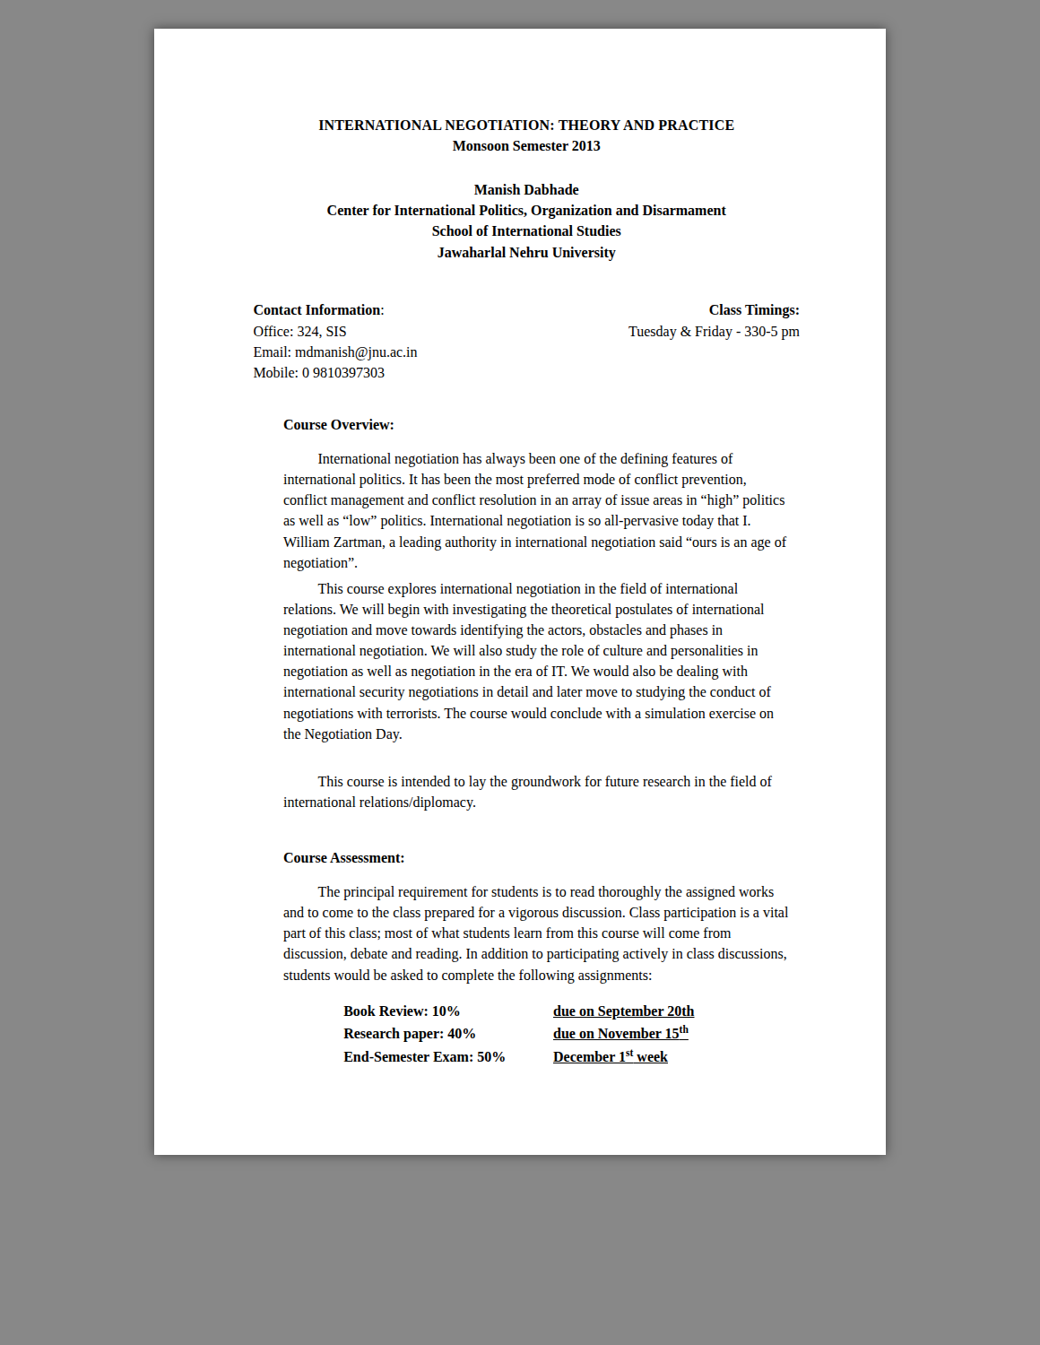INTERNATIONAL NEGOTIATION: THEORY AND PRACTICE Monsoon Semester 2013
Manish Dabhade Center for International Politics, Organization and Disarmament School of International Studies Jawaharlal Nehru University
Contact Information: Office: 324, SIS Email: mdmanish@jnu.ac.in Mobile: 0 9810397303
Class Timings: Tuesday & Friday - 330-5 pm
Course Overview:
International negotiation has always been one of the defining features of international politics. It has been the most preferred mode of conflict prevention, conflict management and conflict resolution in an array of issue areas in “high” politics as well as “low” politics. International negotiation is so all-pervasive today that I. William Zartman, a leading authority in international negotiation said “ours is an age of negotiation”.
This course explores international negotiation in the field of international relations. We will begin with investigating the theoretical postulates of international negotiation and move towards identifying the actors, obstacles and phases in international negotiation. We will also study the role of culture and personalities in negotiation as well as negotiation in the era of IT. We would also be dealing with international security negotiations in detail and later move to studying the conduct of negotiations with terrorists. The course would conclude with a simulation exercise on the Negotiation Day.
This course is intended to lay the groundwork for future research in the field of international relations/diplomacy.
Course Assessment:
The principal requirement for students is to read thoroughly the assigned works and to come to the class prepared for a vigorous discussion. Class participation is a vital part of this class; most of what students learn from this course will come from discussion, debate and reading. In addition to participating actively in class discussions, students would be asked to complete the following assignments:
| Book Review: 10% | due on September 20th |
| Research paper: 40% | due on November 15 th |
| End-Semester Exam: 50% | December 1 st week |